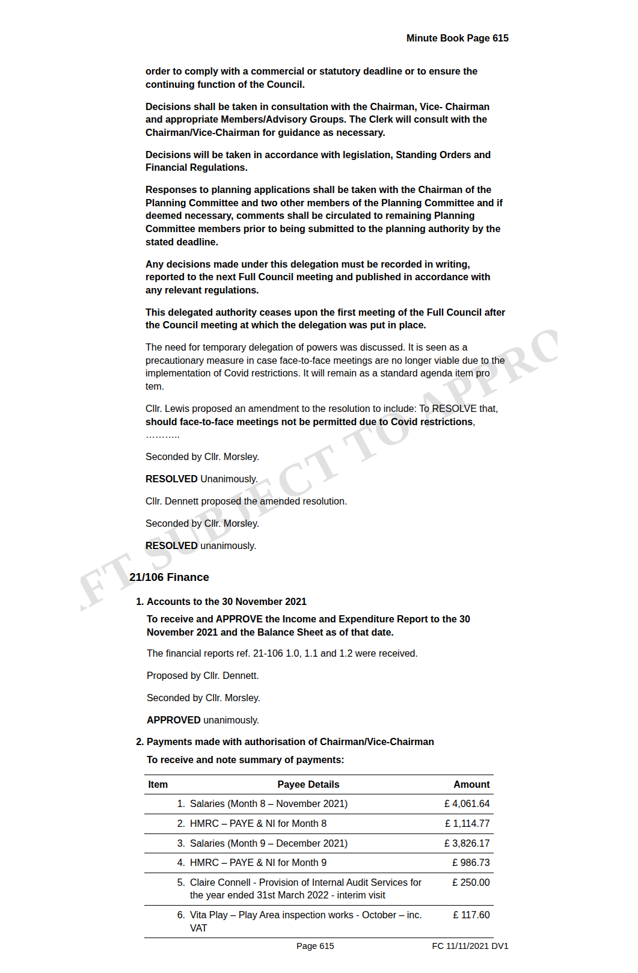Minute Book Page 615
DRAFT SUBJECT TO APPROVAL
order to comply with a commercial or statutory deadline or to ensure the continuing function of the Council.
Decisions shall be taken in consultation with the Chairman, Vice- Chairman and appropriate Members/Advisory Groups. The Clerk will consult with the Chairman/Vice-Chairman for guidance as necessary.
Decisions will be taken in accordance with legislation, Standing Orders and Financial Regulations.
Responses to planning applications shall be taken with the Chairman of the Planning Committee and two other members of the Planning Committee and if deemed necessary, comments shall be circulated to remaining Planning Committee members prior to being submitted to the planning authority by the stated deadline.
Any decisions made under this delegation must be recorded in writing, reported to the next Full Council meeting and published in accordance with any relevant regulations.
This delegated authority ceases upon the first meeting of the Full Council after the Council meeting at which the delegation was put in place.
The need for temporary delegation of powers was discussed. It is seen as a precautionary measure in case face-to-face meetings are no longer viable due to the implementation of Covid restrictions. It will remain as a standard agenda item pro tem.
Cllr. Lewis proposed an amendment to the resolution to include: To RESOLVE that, should face-to-face meetings not be permitted due to Covid restrictions, ………..
Seconded by Cllr. Morsley.
RESOLVED Unanimously.
Cllr. Dennett proposed the amended resolution.
Seconded by Cllr. Morsley.
RESOLVED unanimously.
21/106 Finance
Accounts to the 30 November 2021
To receive and APPROVE the Income and Expenditure Report to the 30 November 2021 and the Balance Sheet as of that date.
The financial reports ref. 21-106 1.0, 1.1 and 1.2 were received.
Proposed by Cllr. Dennett.
Seconded by Cllr. Morsley.
APPROVED unanimously.
Payments made with authorisation of Chairman/Vice-Chairman
To receive and note summary of payments:
| Item | Payee Details | Amount |
| --- | --- | --- |
| 1. | Salaries (Month 8 – November 2021) | £ 4,061.64 |
| 2. | HMRC – PAYE & NI for Month 8 | £ 1,114.77 |
| 3. | Salaries (Month 9 – December 2021) | £ 3,826.17 |
| 4. | HMRC – PAYE & NI for Month 9 | £ 986.73 |
| 5. | Claire Connell - Provision of Internal Audit Services for the year ended 31st March 2022 - interim visit | £ 250.00 |
| 6. | Vita Play – Play Area inspection works - October – inc. VAT | £ 117.60 |
Page 615
FC 11/11/2021 DV1